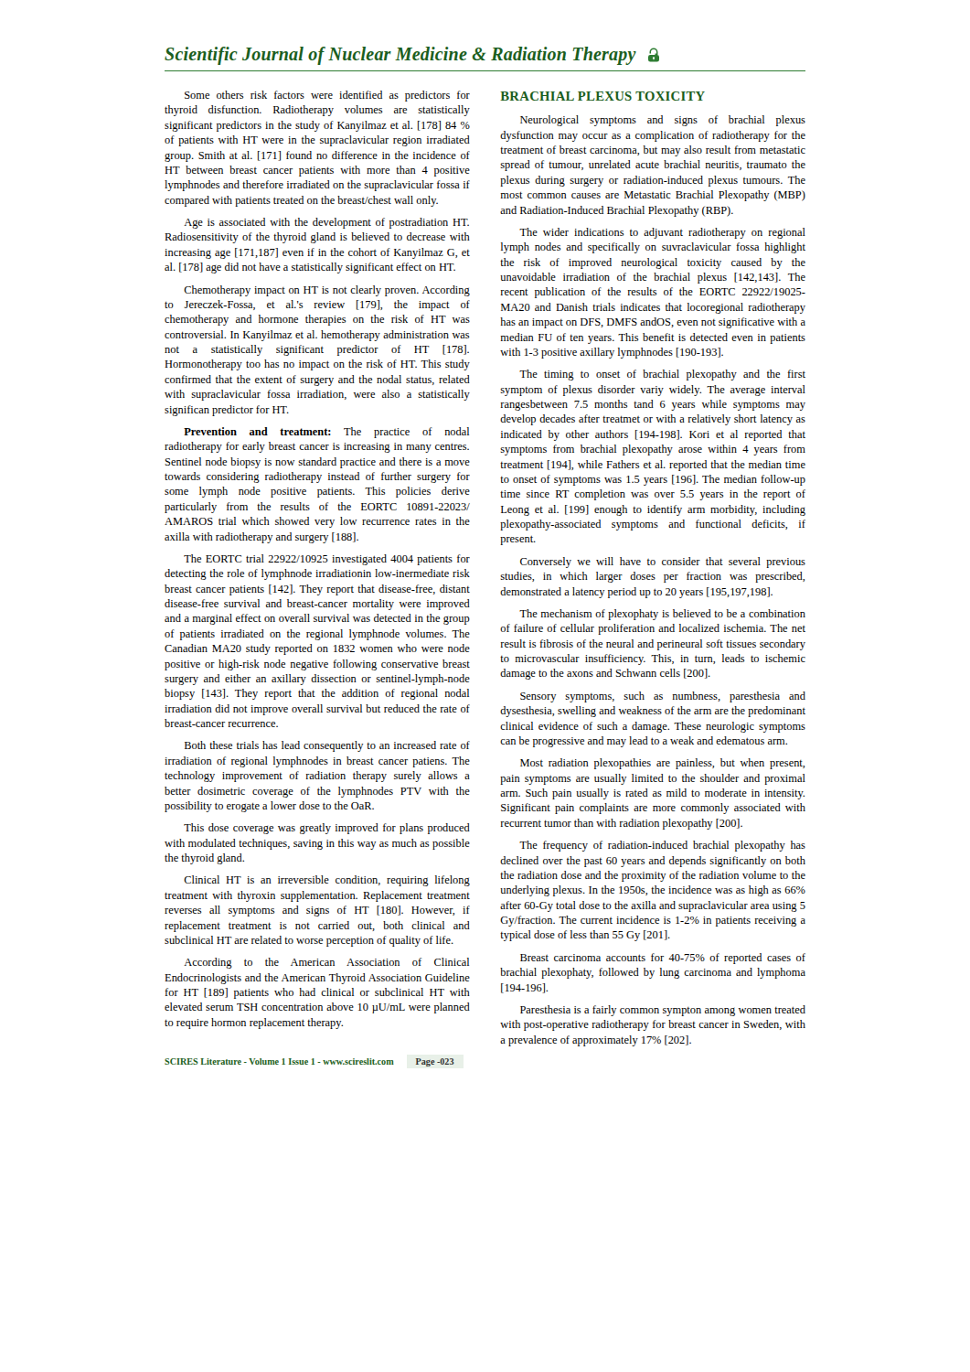Scientific Journal of Nuclear Medicine & Radiation Therapy
Some others risk factors were identified as predictors for thyroid disfunction. Radiotherapy volumes are statistically significant predictors in the study of Kanyilmaz et al. [178] 84 % of patients with HT were in the supraclavicular region irradiated group. Smith at al. [171] found no difference in the incidence of HT between breast cancer patients with more than 4 positive lymphnodes and therefore irradiated on the supraclavicular fossa if compared with patients treated on the breast/chest wall only.
Age is associated with the development of postradiation HT. Radiosensitivity of the thyroid gland is believed to decrease with increasing age [171,187] even if in the cohort of Kanyilmaz G, et al. [178] age did not have a statistically significant effect on HT.
Chemotherapy impact on HT is not clearly proven. According to Jereczek-Fossa, et al.'s review [179], the impact of chemotherapy and hormone therapies on the risk of HT was controversial. In Kanyilmaz et al. hemotherapy administration was not a statistically significant predictor of HT [178]. Hormonotherapy too has no impact on the risk of HT. This study confirmed that the extent of surgery and the nodal status, related with supraclavicular fossa irradiation, were also a statistically significan predictor for HT.
Prevention and treatment: The practice of nodal radiotherapy for early breast cancer is increasing in many centres. Sentinel node biopsy is now standard practice and there is a move towards considering radiotherapy instead of further surgery for some lymph node positive patients. This policies derive particularly from the results of the EORTC 10891-22023/ AMAROS trial which showed very low recurrence rates in the axilla with radiotherapy and surgery [188].
The EORTC trial 22922/10925 investigated 4004 patients for detecting the role of lymphnode irradiationin low-inermediate risk breast cancer patients [142]. They report that disease-free, distant disease-free survival and breast-cancer mortality were improved and a marginal effect on overall survival was detected in the group of patients irradiated on the regional lymphnode volumes. The Canadian MA20 study reported on 1832 women who were node positive or high-risk node negative following conservative breast surgery and either an axillary dissection or sentinel-lymph-node biopsy [143]. They report that the addition of regional nodal irradiation did not improve overall survival but reduced the rate of breast-cancer recurrence.
Both these trials has lead consequently to an increased rate of irradiation of regional lymphnodes in breast cancer patiens. The technology improvement of radiation therapy surely allows a better dosimetric coverage of the lymphnodes PTV with the possibility to erogate a lower dose to the OaR.
This dose coverage was greatly improved for plans produced with modulated techniques, saving in this way as much as possible the thyroid gland.
Clinical HT is an irreversible condition, requiring lifelong treatment with thyroxin supplementation. Replacement treatment reverses all symptoms and signs of HT [180]. However, if replacement treatment is not carried out, both clinical and subclinical HT are related to worse perception of quality of life.
According to the American Association of Clinical Endocrinologists and the American Thyroid Association Guideline for HT [189] patients who had clinical or subclinical HT with elevated serum TSH concentration above 10 µU/mL were planned to require hormon replacement therapy.
Brachial Plexus Toxicity
Neurological symptoms and signs of brachial plexus dysfunction may occur as a complication of radiotherapy for the treatment of breast carcinoma, but may also result from metastatic spread of tumour, unrelated acute brachial neuritis, traumato the plexus during surgery or radiation-induced plexus tumours. The most common causes are Metastatic Brachial Plexopathy (MBP) and Radiation-Induced Brachial Plexopathy (RBP).
The wider indications to adjuvant radiotherapy on regional lymph nodes and specifically on suvraclavicular fossa highlight the risk of improved neurological toxicity caused by the unavoidable irradiation of the brachial plexus [142,143]. The recent publication of the results of the EORTC 22922/19025-MA20 and Danish trials indicates that locoregional radiotherapy has an impact on DFS, DMFS andOS, even not significative with a median FU of ten years. This benefit is detected even in patients with 1-3 positive axillary lymphnodes [190-193].
The timing to onset of brachial plexopathy and the first symptom of plexus disorder variy widely. The average interval rangesbetween 7.5 months tand 6 years while symptoms may develop decades after treatmet or with a relatively short latency as indicated by other authors [194-198]. Kori et al reported that symptoms from brachial plexopathy arose within 4 years from treatment [194], while Fathers et al. reported that the median time to onset of symptoms was 1.5 years [196]. The median follow-up time since RT completion was over 5.5 years in the report of Leong et al. [199] enough to identify arm morbidity, including plexopathy-associated symptoms and functional deficits, if present.
Conversely we will have to consider that several previous studies, in which larger doses per fraction was prescribed, demonstrated a latency period up to 20 years [195,197,198].
The mechanism of plexophaty is believed to be a combination of failure of cellular proliferation and localized ischemia. The net result is fibrosis of the neural and perineural soft tissues secondary to microvascular insufficiency. This, in turn, leads to ischemic damage to the axons and Schwann cells [200].
Sensory symptoms, such as numbness, paresthesia and dysesthesia, swelling and weakness of the arm are the predominant clinical evidence of such a damage. These neurologic symptoms can be progressive and may lead to a weak and edematous arm.
Most radiation plexopathies are painless, but when present, pain symptoms are usually limited to the shoulder and proximal arm. Such pain usually is rated as mild to moderate in intensity. Significant pain complaints are more commonly associated with recurrent tumor than with radiation plexopathy [200].
The frequency of radiation-induced brachial plexopathy has declined over the past 60 years and depends significantly on both the radiation dose and the proximity of the radiation volume to the underlying plexus. In the 1950s, the incidence was as high as 66% after 60-Gy total dose to the axilla and supraclavicular area using 5 Gy/fraction. The current incidence is 1-2% in patients receiving a typical dose of less than 55 Gy [201].
Breast carcinoma accounts for 40-75% of reported cases of brachial plexophaty, followed by lung carcinoma and lymphoma [194-196].
Paresthesia is a fairly common sympton among women treated with post-operative radiotherapy for breast cancer in Sweden, with a prevalence of approximately 17% [202].
SCIRES Literature - Volume 1 Issue 1 - www.scireslit.com Page -023